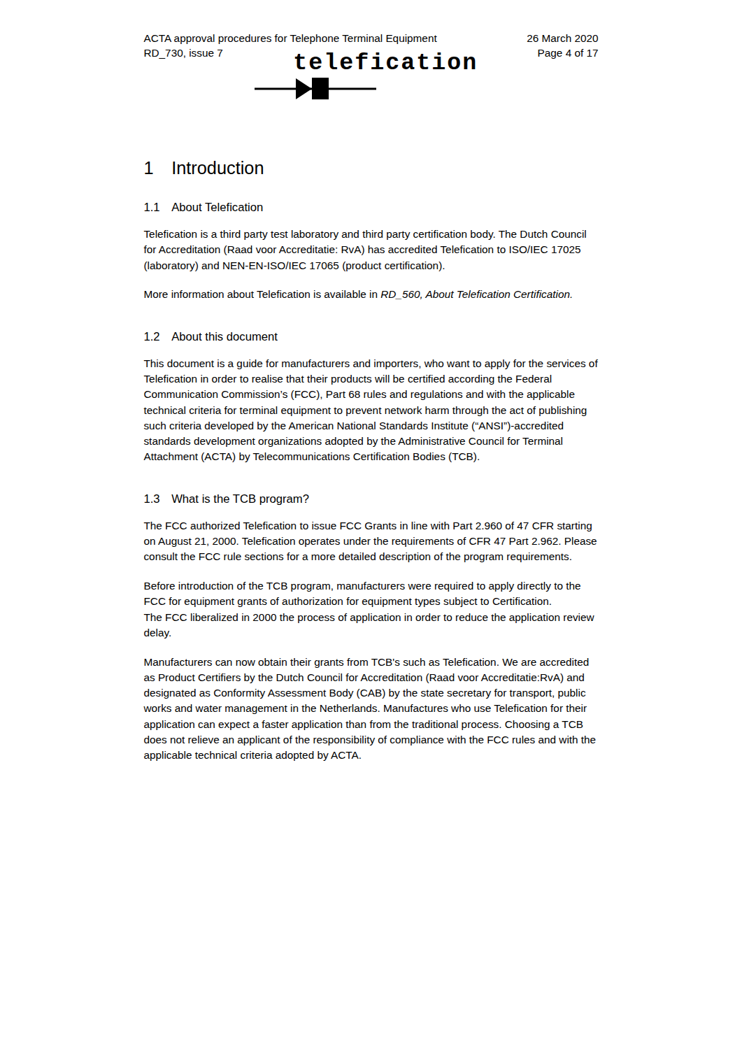| ACTA approval procedures for Telephone Terminal Equipment | 26 March 2020 |
| RD_730, issue 7 | Page 4 of 17 |
telefication
1 Introduction
1.1 About Telefication
Telefication is a third party test laboratory and third party certification body. The Dutch Council for Accreditation (Raad voor Accreditatie: RvA) has accredited Telefication to ISO/IEC 17025 (laboratory) and NEN-EN-ISO/IEC 17065 (product certification).
More information about Telefication is available in RD_560, About Telefication Certification.
1.2 About this document
This document is a guide for manufacturers and importers, who want to apply for the services of Telefication in order to realise that their products will be certified according the Federal Communication Commission’s (FCC), Part 68 rules and regulations and with the applicable technical criteria for terminal equipment to prevent network harm through the act of publishing such criteria developed by the American National Standards Institute (“ANSI”)-accredited standards development organizations adopted by the Administrative Council for Terminal Attachment (ACTA) by Telecommunications Certification Bodies (TCB).
1.3 What is the TCB program?
The FCC authorized Telefication to issue FCC Grants in line with Part 2.960 of 47 CFR starting on August 21, 2000. Telefication operates under the requirements of CFR 47 Part 2.962. Please consult the FCC rule sections for a more detailed description of the program requirements.
Before introduction of the TCB program, manufacturers were required to apply directly to the FCC for equipment grants of authorization for equipment types subject to Certification.
The FCC liberalized in 2000 the process of application in order to reduce the application review delay.
Manufacturers can now obtain their grants from TCB's such as Telefication. We are accredited as Product Certifiers by the Dutch Council for Accreditation (Raad voor Accreditatie:RvA) and designated as Conformity Assessment Body (CAB) by the state secretary for transport, public works and water management in the Netherlands. Manufactures who use Telefication for their application can expect a faster application than from the traditional process. Choosing a TCB does not relieve an applicant of the responsibility of compliance with the FCC rules and with the applicable technical criteria adopted by ACTA.